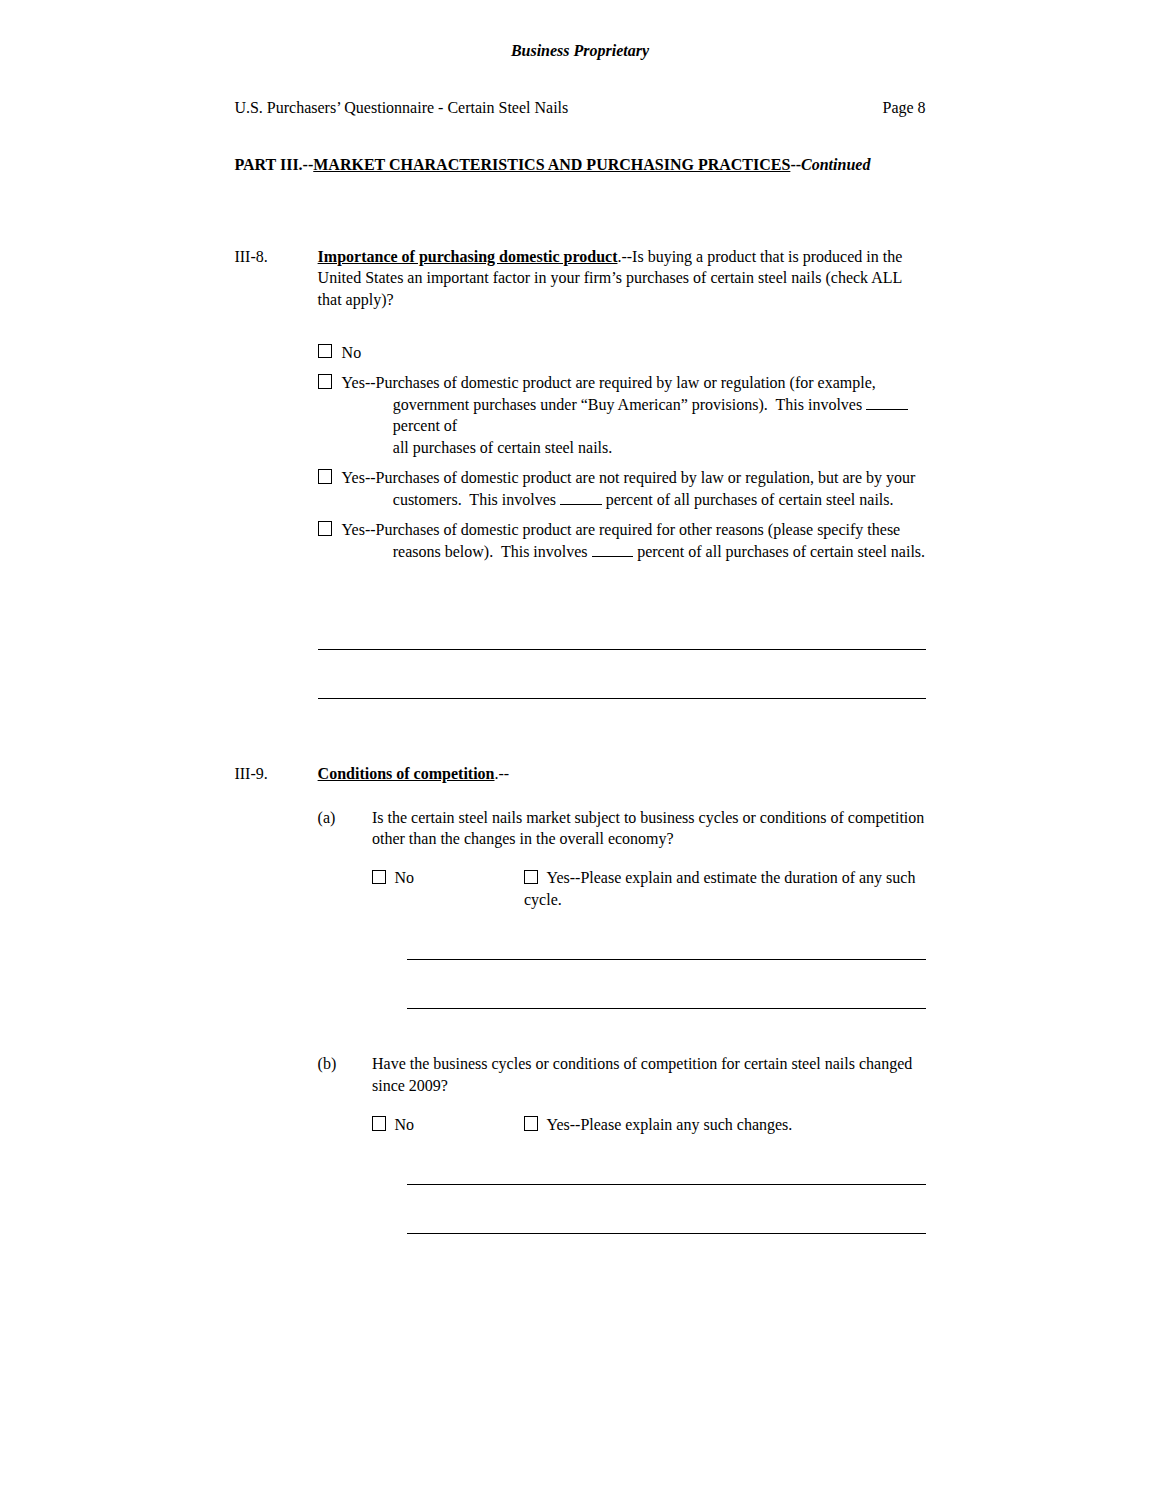Business Proprietary
U.S. Purchasers’ Questionnaire - Certain Steel Nails Page 8
PART III.--MARKET CHARACTERISTICS AND PURCHASING PRACTICES--Continued
III-8.
Importance of purchasing domestic product.--Is buying a product that is produced in the United States an important factor in your firm’s purchases of certain steel nails (check ALL that apply)?
No
Yes--Purchases of domestic product are required by law or regulation (for example, government purchases under “Buy American” provisions). This involves percent of all purchases of certain steel nails.
Yes--Purchases of domestic product are not required by law or regulation, but are by your customers. This involves percent of all purchases of certain steel nails.
Yes--Purchases of domestic product are required for other reasons (please specify these reasons below). This involves percent of all purchases of certain steel nails.
III-9.
Conditions of competition.--
(a)
Is the certain steel nails market subject to business cycles or conditions of competition other than the changes in the overall economy?
No
Yes--Please explain and estimate the duration of any such cycle.
(b)
Have the business cycles or conditions of competition for certain steel nails changed since 2009?
No
Yes--Please explain any such changes.